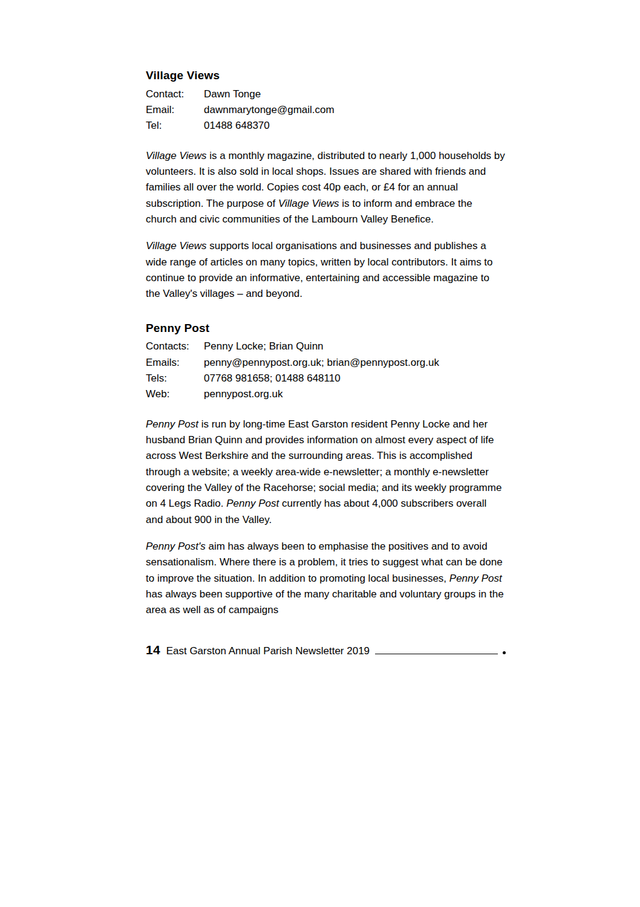Village Views
| Contact: | Dawn Tonge |
| Email: | dawnmarytonge@gmail.com |
| Tel: | 01488 648370 |
Village Views is a monthly magazine, distributed to nearly 1,000 households by volunteers. It is also sold in local shops. Issues are shared with friends and families all over the world. Copies cost 40p each, or £4 for an annual subscription. The purpose of Village Views is to inform and embrace the church and civic communities of the Lambourn Valley Benefice.
Village Views supports local organisations and businesses and publishes a wide range of articles on many topics, written by local contributors. It aims to continue to provide an informative, entertaining and accessible magazine to the Valley's villages – and beyond.
Penny Post
| Contacts: | Penny Locke; Brian Quinn |
| Emails: | penny@pennypost.org.uk; brian@pennypost.org.uk |
| Tels: | 07768 981658; 01488 648110 |
| Web: | pennypost.org.uk |
Penny Post is run by long-time East Garston resident Penny Locke and her husband Brian Quinn and provides information on almost every aspect of life across West Berkshire and the surrounding areas. This is accomplished through a website; a weekly area-wide e-newsletter; a monthly e-newsletter covering the Valley of the Racehorse; social media; and its weekly programme on 4 Legs Radio. Penny Post currently has about 4,000 subscribers overall and about 900 in the Valley.
Penny Post's aim has always been to emphasise the positives and to avoid sensationalism. Where there is a problem, it tries to suggest what can be done to improve the situation. In addition to promoting local businesses, Penny Post has always been supportive of the many charitable and voluntary groups in the area as well as of campaigns
14 East Garston Annual Parish Newsletter 2019